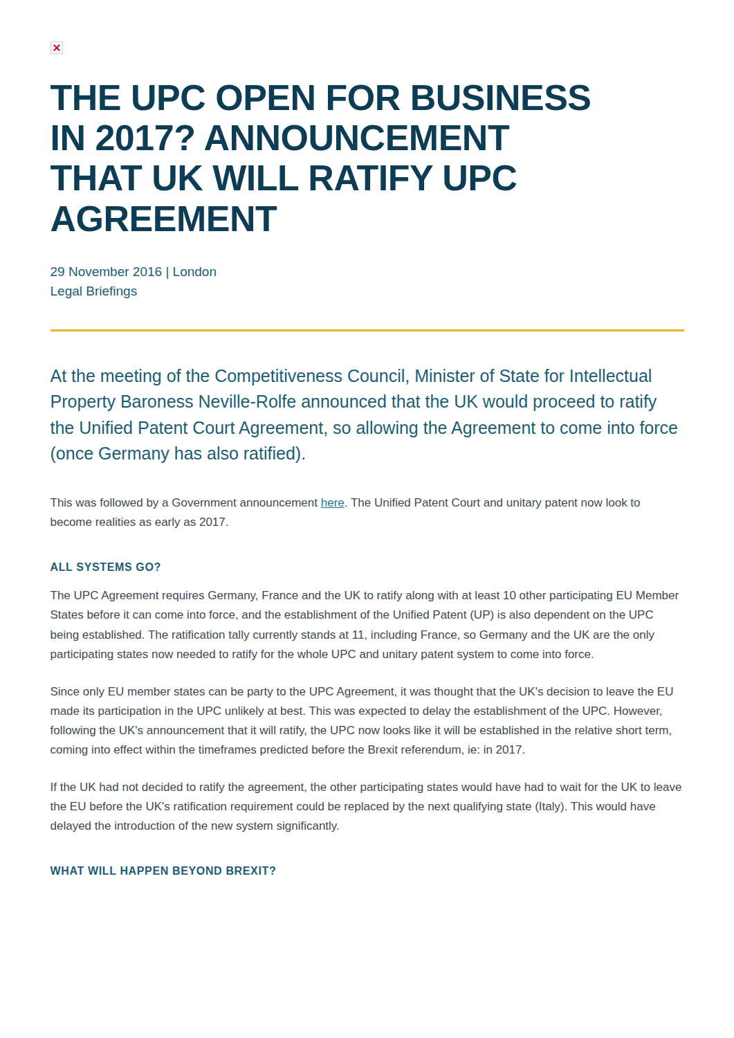The UPC open for business in 2017? Announcement that UK will ratify UPC Agreement
29 November 2016 | London Legal Briefings
At the meeting of the Competitiveness Council, Minister of State for Intellectual Property Baroness Neville-Rolfe announced that the UK would proceed to ratify the Unified Patent Court Agreement, so allowing the Agreement to come into force (once Germany has also ratified).
This was followed by a Government announcement here. The Unified Patent Court and unitary patent now look to become realities as early as 2017.
All systems go?
The UPC Agreement requires Germany, France and the UK to ratify along with at least 10 other participating EU Member States before it can come into force, and the establishment of the Unified Patent (UP) is also dependent on the UPC being established. The ratification tally currently stands at 11, including France, so Germany and the UK are the only participating states now needed to ratify for the whole UPC and unitary patent system to come into force.
Since only EU member states can be party to the UPC Agreement, it was thought that the UK's decision to leave the EU made its participation in the UPC unlikely at best. This was expected to delay the establishment of the UPC. However, following the UK's announcement that it will ratify, the UPC now looks like it will be established in the relative short term, coming into effect within the timeframes predicted before the Brexit referendum, ie: in 2017.
If the UK had not decided to ratify the agreement, the other participating states would have had to wait for the UK to leave the EU before the UK's ratification requirement could be replaced by the next qualifying state (Italy). This would have delayed the introduction of the new system significantly.
What will happen beyond Brexit?